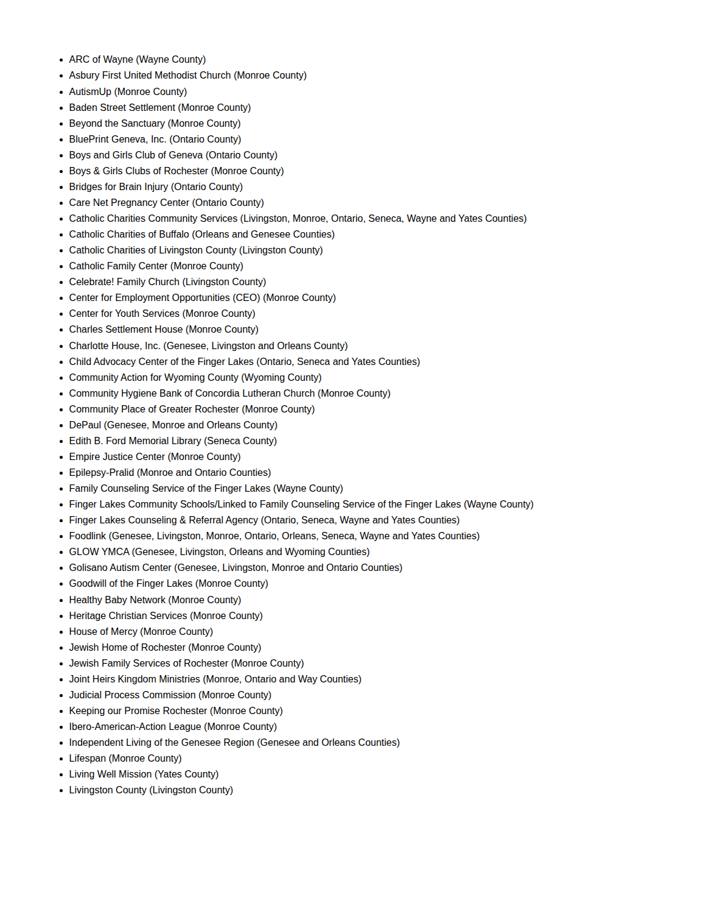ARC of Wayne (Wayne County)
Asbury First United Methodist Church (Monroe County)
AutismUp (Monroe County)
Baden Street Settlement (Monroe County)
Beyond the Sanctuary (Monroe County)
BluePrint Geneva, Inc. (Ontario County)
Boys and Girls Club of Geneva (Ontario County)
Boys & Girls Clubs of Rochester (Monroe County)
Bridges for Brain Injury (Ontario County)
Care Net Pregnancy Center (Ontario County)
Catholic Charities Community Services (Livingston, Monroe, Ontario, Seneca, Wayne and Yates Counties)
Catholic Charities of Buffalo (Orleans and Genesee Counties)
Catholic Charities of Livingston County (Livingston County)
Catholic Family Center (Monroe County)
Celebrate! Family Church (Livingston County)
Center for Employment Opportunities (CEO) (Monroe County)
Center for Youth Services (Monroe County)
Charles Settlement House (Monroe County)
Charlotte House, Inc. (Genesee, Livingston and Orleans County)
Child Advocacy Center of the Finger Lakes (Ontario, Seneca and Yates Counties)
Community Action for Wyoming County (Wyoming County)
Community Hygiene Bank of Concordia Lutheran Church (Monroe County)
Community Place of Greater Rochester (Monroe County)
DePaul (Genesee, Monroe and Orleans County)
Edith B. Ford Memorial Library (Seneca County)
Empire Justice Center (Monroe County)
Epilepsy-Pralid (Monroe and Ontario Counties)
Family Counseling Service of the Finger Lakes (Wayne County)
Finger Lakes Community Schools/Linked to Family Counseling Service of the Finger Lakes (Wayne County)
Finger Lakes Counseling & Referral Agency (Ontario, Seneca, Wayne and Yates Counties)
Foodlink (Genesee, Livingston, Monroe, Ontario, Orleans, Seneca, Wayne and Yates Counties)
GLOW YMCA (Genesee, Livingston, Orleans and Wyoming Counties)
Golisano Autism Center (Genesee, Livingston, Monroe and Ontario Counties)
Goodwill of the Finger Lakes (Monroe County)
Healthy Baby Network (Monroe County)
Heritage Christian Services (Monroe County)
House of Mercy (Monroe County)
Jewish Home of Rochester (Monroe County)
Jewish Family Services of Rochester (Monroe County)
Joint Heirs Kingdom Ministries (Monroe, Ontario and Way Counties)
Judicial Process Commission (Monroe County)
Keeping our Promise Rochester (Monroe County)
Ibero-American-Action League (Monroe County)
Independent Living of the Genesee Region (Genesee and Orleans Counties)
Lifespan (Monroe County)
Living Well Mission (Yates County)
Livingston County (Livingston County)